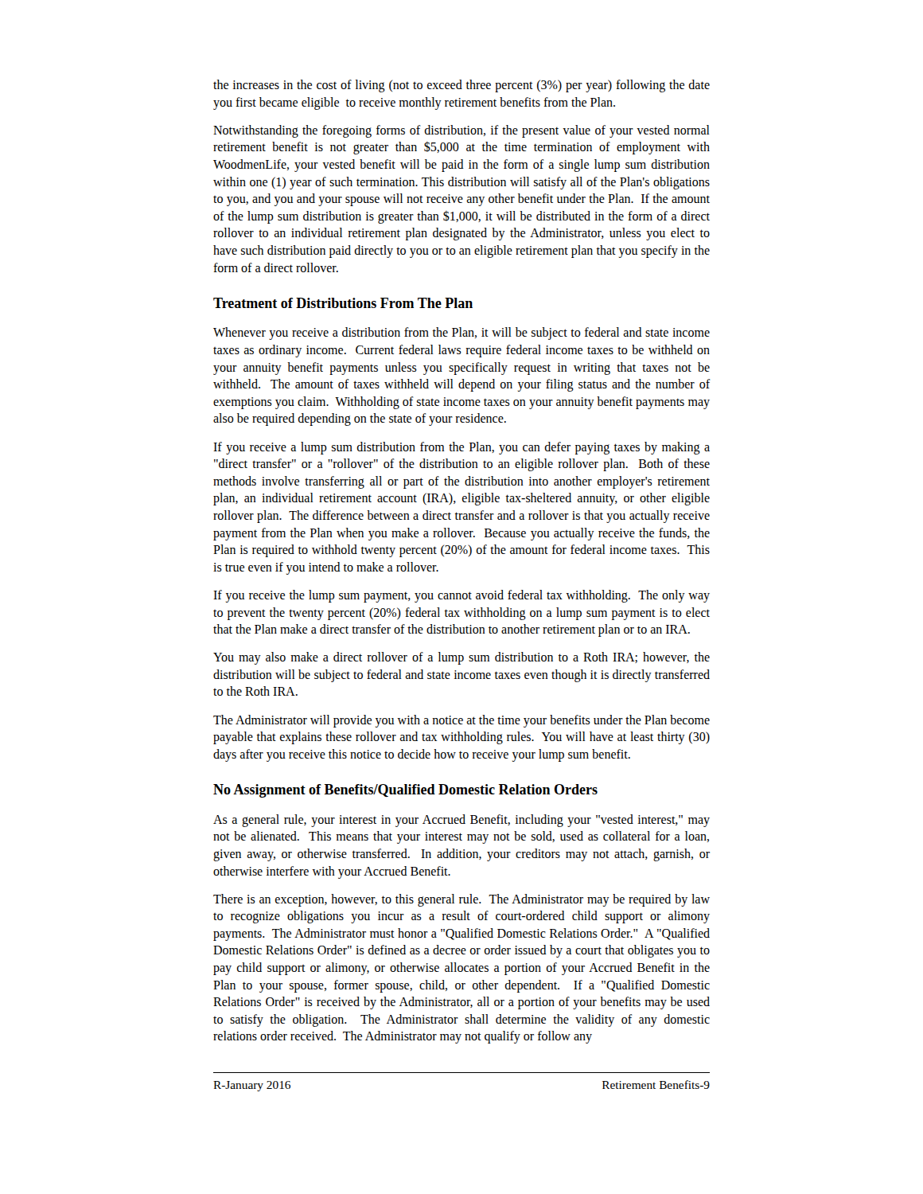the increases in the cost of living (not to exceed three percent (3%) per year) following the date you first became eligible to receive monthly retirement benefits from the Plan.
Notwithstanding the foregoing forms of distribution, if the present value of your vested normal retirement benefit is not greater than $5,000 at the time termination of employment with WoodmenLife, your vested benefit will be paid in the form of a single lump sum distribution within one (1) year of such termination. This distribution will satisfy all of the Plan's obligations to you, and you and your spouse will not receive any other benefit under the Plan. If the amount of the lump sum distribution is greater than $1,000, it will be distributed in the form of a direct rollover to an individual retirement plan designated by the Administrator, unless you elect to have such distribution paid directly to you or to an eligible retirement plan that you specify in the form of a direct rollover.
Treatment of Distributions From The Plan
Whenever you receive a distribution from the Plan, it will be subject to federal and state income taxes as ordinary income. Current federal laws require federal income taxes to be withheld on your annuity benefit payments unless you specifically request in writing that taxes not be withheld. The amount of taxes withheld will depend on your filing status and the number of exemptions you claim. Withholding of state income taxes on your annuity benefit payments may also be required depending on the state of your residence.
If you receive a lump sum distribution from the Plan, you can defer paying taxes by making a "direct transfer" or a "rollover" of the distribution to an eligible rollover plan. Both of these methods involve transferring all or part of the distribution into another employer's retirement plan, an individual retirement account (IRA), eligible tax-sheltered annuity, or other eligible rollover plan. The difference between a direct transfer and a rollover is that you actually receive payment from the Plan when you make a rollover. Because you actually receive the funds, the Plan is required to withhold twenty percent (20%) of the amount for federal income taxes. This is true even if you intend to make a rollover.
If you receive the lump sum payment, you cannot avoid federal tax withholding. The only way to prevent the twenty percent (20%) federal tax withholding on a lump sum payment is to elect that the Plan make a direct transfer of the distribution to another retirement plan or to an IRA.
You may also make a direct rollover of a lump sum distribution to a Roth IRA; however, the distribution will be subject to federal and state income taxes even though it is directly transferred to the Roth IRA.
The Administrator will provide you with a notice at the time your benefits under the Plan become payable that explains these rollover and tax withholding rules. You will have at least thirty (30) days after you receive this notice to decide how to receive your lump sum benefit.
No Assignment of Benefits/Qualified Domestic Relation Orders
As a general rule, your interest in your Accrued Benefit, including your "vested interest," may not be alienated. This means that your interest may not be sold, used as collateral for a loan, given away, or otherwise transferred. In addition, your creditors may not attach, garnish, or otherwise interfere with your Accrued Benefit.
There is an exception, however, to this general rule. The Administrator may be required by law to recognize obligations you incur as a result of court-ordered child support or alimony payments. The Administrator must honor a "Qualified Domestic Relations Order." A "Qualified Domestic Relations Order" is defined as a decree or order issued by a court that obligates you to pay child support or alimony, or otherwise allocates a portion of your Accrued Benefit in the Plan to your spouse, former spouse, child, or other dependent. If a "Qualified Domestic Relations Order" is received by the Administrator, all or a portion of your benefits may be used to satisfy the obligation. The Administrator shall determine the validity of any domestic relations order received. The Administrator may not qualify or follow any
R-January 2016 Retirement Benefits-9